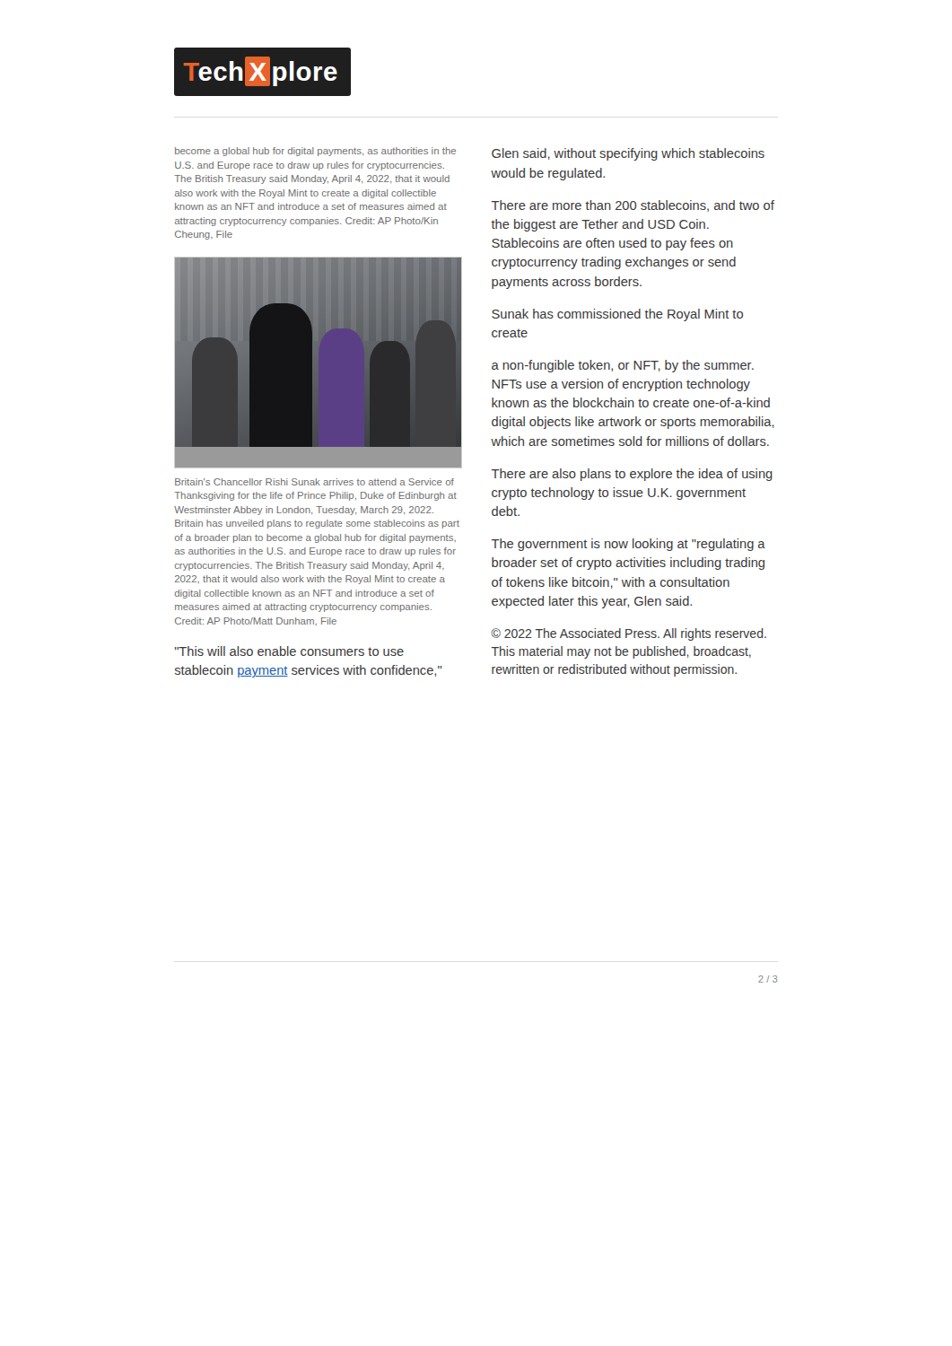TechXplore
become a global hub for digital payments, as authorities in the U.S. and Europe race to draw up rules for cryptocurrencies. The British Treasury said Monday, April 4, 2022, that it would also work with the Royal Mint to create a digital collectible known as an NFT and introduce a set of measures aimed at attracting cryptocurrency companies. Credit: AP Photo/Kin Cheung, File
Britain's Chancellor Rishi Sunak arrives to attend a Service of Thanksgiving for the life of Prince Philip, Duke of Edinburgh at Westminster Abbey in London, Tuesday, March 29, 2022. Britain has unveiled plans to regulate some stablecoins as part of a broader plan to become a global hub for digital payments, as authorities in the U.S. and Europe race to draw up rules for cryptocurrencies. The British Treasury said Monday, April 4, 2022, that it would also work with the Royal Mint to create a digital collectible known as an NFT and introduce a set of measures aimed at attracting cryptocurrency companies. Credit: AP Photo/Matt Dunham, File
"This will also enable consumers to use stablecoin payment services with confidence," Glen said, without specifying which stablecoins would be regulated.
There are more than 200 stablecoins, and two of the biggest are Tether and USD Coin. Stablecoins are often used to pay fees on cryptocurrency trading exchanges or send payments across borders.
Sunak has commissioned the Royal Mint to create
a non-fungible token, or NFT, by the summer. NFTs use a version of encryption technology known as the blockchain to create one-of-a-kind digital objects like artwork or sports memorabilia, which are sometimes sold for millions of dollars.
There are also plans to explore the idea of using crypto technology to issue U.K. government debt.
The government is now looking at "regulating a broader set of crypto activities including trading of tokens like bitcoin," with a consultation expected later this year, Glen said.
© 2022 The Associated Press. All rights reserved. This material may not be published, broadcast, rewritten or redistributed without permission.
2 / 3